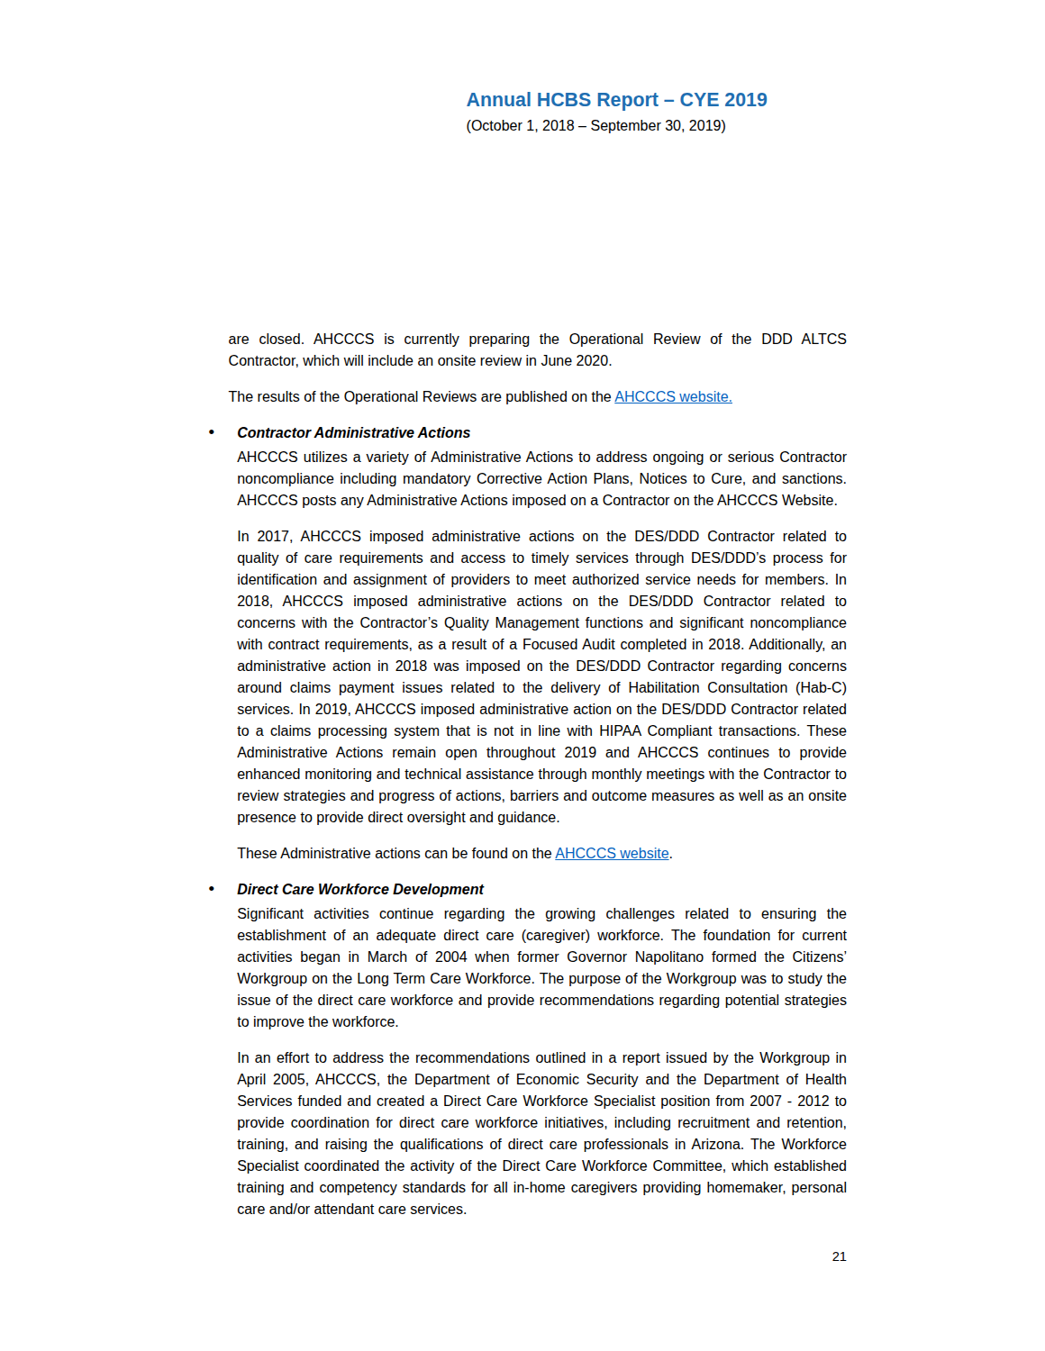AHCCCS Arizona Health Care Cost Containment System
Annual HCBS Report – CYE 2019
(October 1, 2018 – September 30, 2019)
are closed. AHCCCS is currently preparing the Operational Review of the DDD ALTCS Contractor, which will include an onsite review in June 2020.
The results of the Operational Reviews are published on the AHCCCS website.
Contractor Administrative Actions
AHCCCS utilizes a variety of Administrative Actions to address ongoing or serious Contractor noncompliance including mandatory Corrective Action Plans, Notices to Cure, and sanctions. AHCCCS posts any Administrative Actions imposed on a Contractor on the AHCCCS Website.
In 2017, AHCCCS imposed administrative actions on the DES/DDD Contractor related to quality of care requirements and access to timely services through DES/DDD’s process for identification and assignment of providers to meet authorized service needs for members. In 2018, AHCCCS imposed administrative actions on the DES/DDD Contractor related to concerns with the Contractor’s Quality Management functions and significant noncompliance with contract requirements, as a result of a Focused Audit completed in 2018. Additionally, an administrative action in 2018 was imposed on the DES/DDD Contractor regarding concerns around claims payment issues related to the delivery of Habilitation Consultation (Hab-C) services. In 2019, AHCCCS imposed administrative action on the DES/DDD Contractor related to a claims processing system that is not in line with HIPAA Compliant transactions. These Administrative Actions remain open throughout 2019 and AHCCCS continues to provide enhanced monitoring and technical assistance through monthly meetings with the Contractor to review strategies and progress of actions, barriers and outcome measures as well as an onsite presence to provide direct oversight and guidance.
These Administrative actions can be found on the AHCCCS website.
Direct Care Workforce Development
Significant activities continue regarding the growing challenges related to ensuring the establishment of an adequate direct care (caregiver) workforce. The foundation for current activities began in March of 2004 when former Governor Napolitano formed the Citizens’ Workgroup on the Long Term Care Workforce. The purpose of the Workgroup was to study the issue of the direct care workforce and provide recommendations regarding potential strategies to improve the workforce.
In an effort to address the recommendations outlined in a report issued by the Workgroup in April 2005, AHCCCS, the Department of Economic Security and the Department of Health Services funded and created a Direct Care Workforce Specialist position from 2007 - 2012 to provide coordination for direct care workforce initiatives, including recruitment and retention, training, and raising the qualifications of direct care professionals in Arizona. The Workforce Specialist coordinated the activity of the Direct Care Workforce Committee, which established training and competency standards for all in-home caregivers providing homemaker, personal care and/or attendant care services.
21